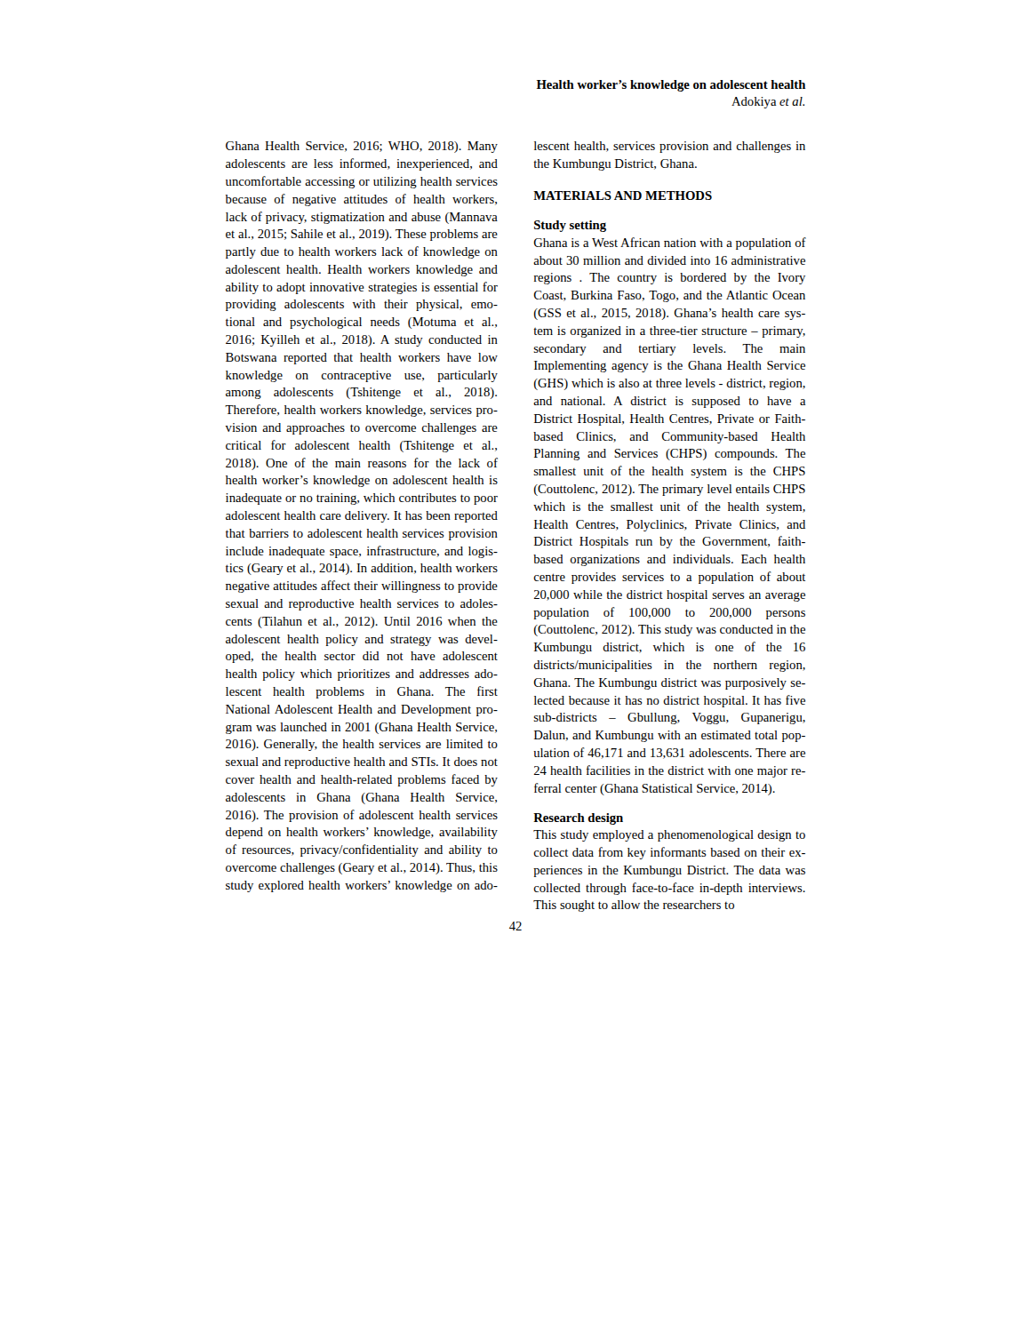Health worker’s knowledge on adolescent health
Adokiya et al.
Ghana Health Service, 2016; WHO, 2018). Many adolescents are less informed, inexperienced, and uncomfortable accessing or utilizing health services because of negative attitudes of health workers, lack of privacy, stigmatization and abuse (Mannava et al., 2015; Sahile et al., 2019). These problems are partly due to health workers lack of knowledge on adolescent health. Health workers knowledge and ability to adopt innovative strategies is essential for providing adolescents with their physical, emotional and psychological needs (Motuma et al., 2016; Kyilleh et al., 2018). A study conducted in Botswana reported that health workers have low knowledge on contraceptive use, particularly among adolescents (Tshitenge et al., 2018). Therefore, health workers knowledge, services provision and approaches to overcome challenges are critical for adolescent health (Tshitenge et al., 2018). One of the main reasons for the lack of health worker’s knowledge on adolescent health is inadequate or no training, which contributes to poor adolescent health care delivery. It has been reported that barriers to adolescent health services provision include inadequate space, infrastructure, and logistics (Geary et al., 2014). In addition, health workers negative attitudes affect their willingness to provide sexual and reproductive health services to adolescents (Tilahun et al., 2012). Until 2016 when the adolescent health policy and strategy was developed, the health sector did not have adolescent health policy which prioritizes and addresses adolescent health problems in Ghana. The first National Adolescent Health and Development program was launched in 2001 (Ghana Health Service, 2016). Generally, the health services are limited to sexual and reproductive health and STIs. It does not cover health and health-related problems faced by adolescents in Ghana (Ghana Health Service, 2016). The provision of adolescent health services depend on health workers’ knowledge, availability of resources, privacy/confidentiality and ability to overcome challenges (Geary et al., 2014). Thus, this study explored health workers’ knowledge on adolescent health, services provision and challenges in the Kumbungu District, Ghana.
MATERIALS AND METHODS
Study setting
Ghana is a West African nation with a population of about 30 million and divided into 16 administrative regions . The country is bordered by the Ivory Coast, Burkina Faso, Togo, and the Atlantic Ocean (GSS et al., 2015, 2018). Ghana’s health care system is organized in a three-tier structure – primary, secondary and tertiary levels. The main Implementing agency is the Ghana Health Service (GHS) which is also at three levels - district, region, and national. A district is supposed to have a District Hospital, Health Centres, Private or Faith-based Clinics, and Community-based Health Planning and Services (CHPS) compounds. The smallest unit of the health system is the CHPS (Couttolenc, 2012). The primary level entails CHPS which is the smallest unit of the health system, Health Centres, Polyclinics, Private Clinics, and District Hospitals run by the Government, faith-based organizations and individuals. Each health centre provides services to a population of about 20,000 while the district hospital serves an average population of 100,000 to 200,000 persons (Couttolenc, 2012). This study was conducted in the Kumbungu district, which is one of the 16 districts/municipalities in the northern region, Ghana. The Kumbungu district was purposively selected because it has no district hospital. It has five sub-districts – Gbullung, Voggu, Gupanerigu, Dalun, and Kumbungu with an estimated total population of 46,171 and 13,631 adolescents. There are 24 health facilities in the district with one major referral center (Ghana Statistical Service, 2014).
Research design
This study employed a phenomenological design to collect data from key informants based on their experiences in the Kumbungu District. The data was collected through face-to-face in-depth interviews. This sought to allow the researchers to
42